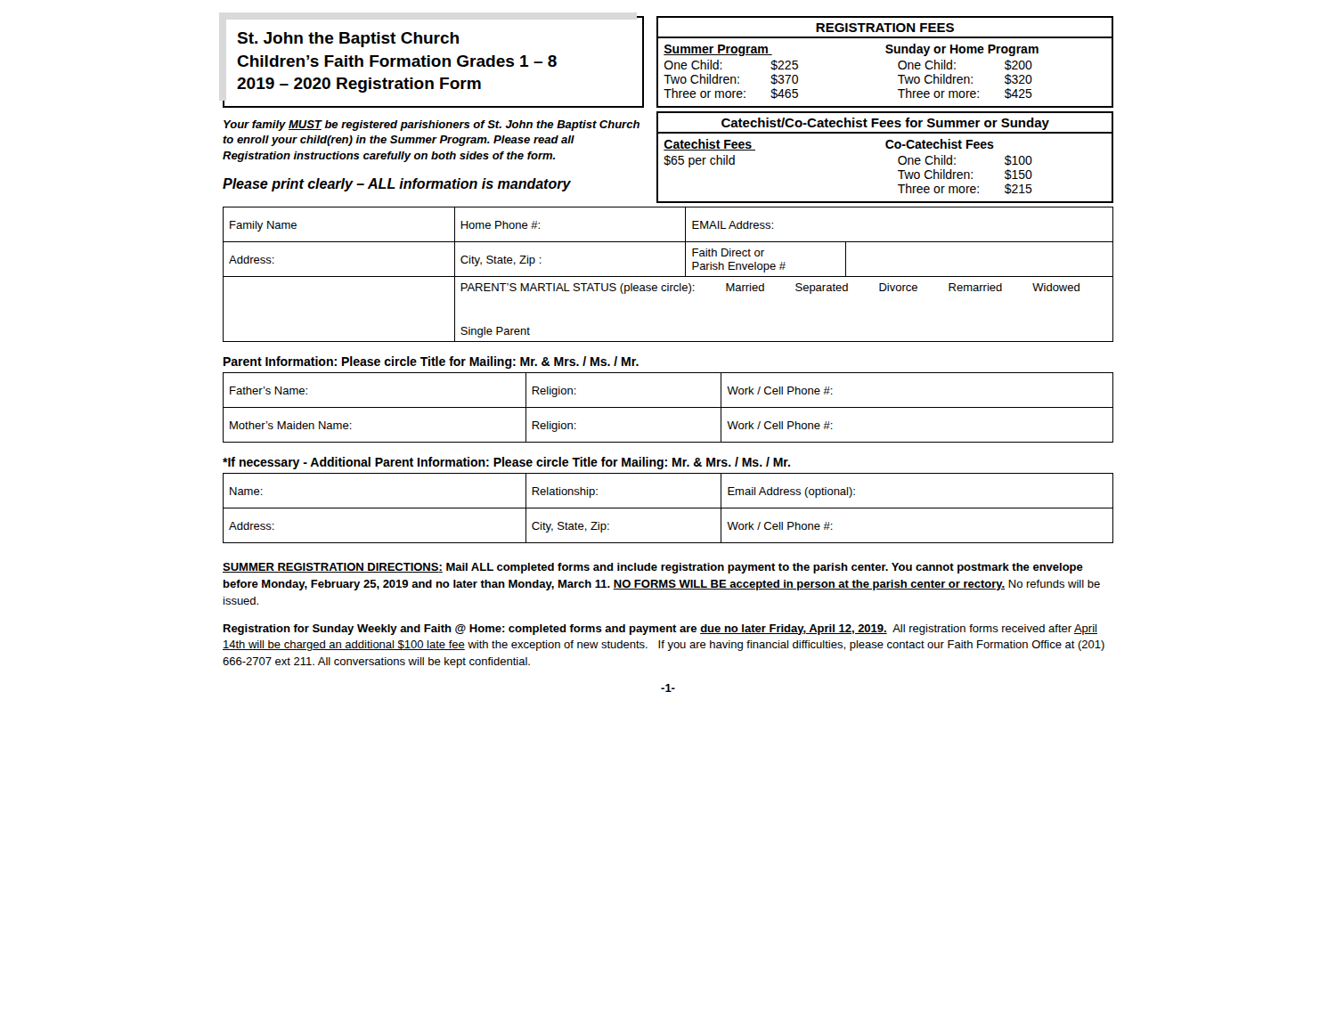St. John the Baptist Church
Children’s Faith Formation Grades 1 – 8
2019 – 2020 Registration Form
Your family MUST be registered parishioners of St. John the Baptist Church to enroll your child(ren) in the Summer Program. Please read all Registration instructions carefully on both sides of the form.
Please print clearly – ALL information is mandatory
REGISTRATION FEES
Summer Program
One Child:$225
Two Children:$370
Three or more:$465
Sunday or Home Program
One Child:$200
Two Children:$320
Three or more:$425
Catechist/Co-Catechist Fees for Summer or Sunday
Catechist Fees
$65 per child
Co-Catechist Fees
One Child:$100
Two Children:$150
Three or more:$215
| Family Name | Home Phone #: | EMAIL Address: |
| Address: | City, State, Zip : | Faith Direct or Parish Envelope # | |
| | PARENT’S MARTIAL STATUS (please circle): Married Separated Divorce Remarried Widowed Single Parent |
Parent Information: Please circle Title for Mailing: Mr. & Mrs. / Ms. / Mr.
| Father’s Name: | Religion: | Work / Cell Phone #: |
| Mother’s Maiden Name: | Religion: | Work / Cell Phone #: |
*If necessary - Additional Parent Information: Please circle Title for Mailing: Mr. & Mrs. / Ms. / Mr.
| Name: | Relationship: | Email Address (optional): |
| Address: | City, State, Zip: | Work / Cell Phone #: |
SUMMER REGISTRATION DIRECTIONS: Mail ALL completed forms and include registration payment to the parish center. You cannot postmark the envelope before Monday, February 25, 2019 and no later than Monday, March 11. NO FORMS WILL BE accepted in person at the parish center or rectory. No refunds will be issued.
Registration for Sunday Weekly and Faith @ Home: completed forms and payment are due no later Friday, April 12, 2019. All registration forms received after April 14th will be charged an additional $100 late fee with the exception of new students. If you are having financial difficulties, please contact our Faith Formation Office at (201) 666-2707 ext 211. All conversations will be kept confidential.
-1-